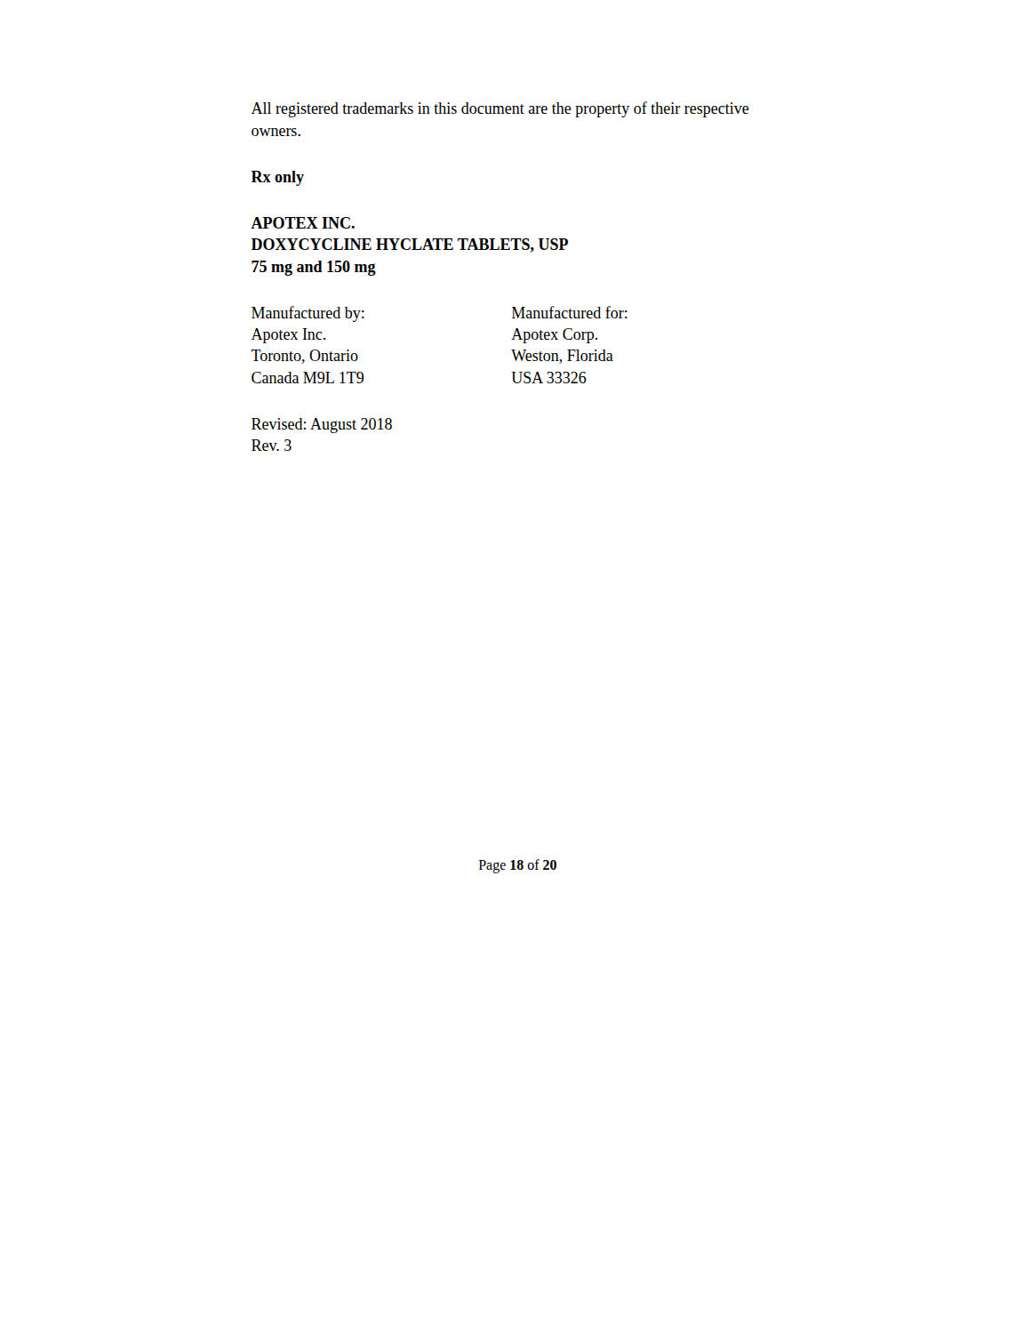All registered trademarks in this document are the property of their respective owners.
Rx only
APOTEX INC.
DOXYCYCLINE HYCLATE TABLETS, USP
75 mg and 150 mg
| Manufactured by: | Manufactured for: |
| Apotex Inc. | Apotex Corp. |
| Toronto, Ontario | Weston, Florida |
| Canada M9L 1T9 | USA 33326 |
Revised: August 2018
Rev. 3
Page 18 of 20